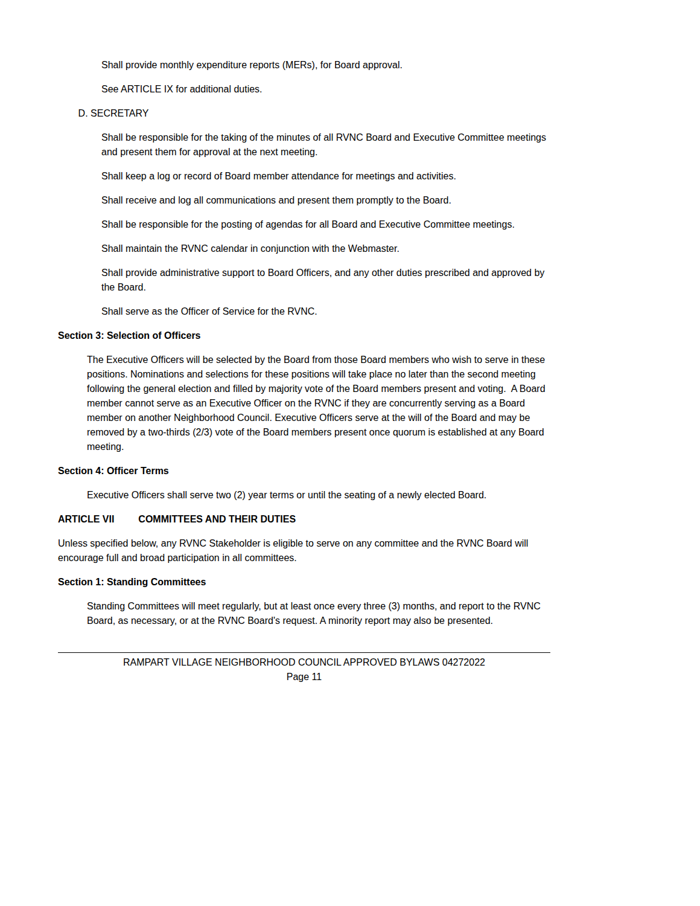Shall provide monthly expenditure reports (MERs), for Board approval.
See ARTICLE IX for additional duties.
D. SECRETARY
Shall be responsible for the taking of the minutes of all RVNC Board and Executive Committee meetings and present them for approval at the next meeting.
Shall keep a log or record of Board member attendance for meetings and activities.
Shall receive and log all communications and present them promptly to the Board.
Shall be responsible for the posting of agendas for all Board and Executive Committee meetings.
Shall maintain the RVNC calendar in conjunction with the Webmaster.
Shall provide administrative support to Board Officers, and any other duties prescribed and approved by the Board.
Shall serve as the Officer of Service for the RVNC.
Section 3: Selection of Officers
The Executive Officers will be selected by the Board from those Board members who wish to serve in these positions. Nominations and selections for these positions will take place no later than the second meeting following the general election and filled by majority vote of the Board members present and voting. A Board member cannot serve as an Executive Officer on the RVNC if they are concurrently serving as a Board member on another Neighborhood Council. Executive Officers serve at the will of the Board and may be removed by a two-thirds (2/3) vote of the Board members present once quorum is established at any Board meeting.
Section 4: Officer Terms
Executive Officers shall serve two (2) year terms or until the seating of a newly elected Board.
ARTICLE VII COMMITTEES AND THEIR DUTIES
Unless specified below, any RVNC Stakeholder is eligible to serve on any committee and the RVNC Board will encourage full and broad participation in all committees.
Section 1: Standing Committees
Standing Committees will meet regularly, but at least once every three (3) months, and report to the RVNC Board, as necessary, or at the RVNC Board's request. A minority report may also be presented.
RAMPART VILLAGE NEIGHBORHOOD COUNCIL APPROVED BYLAWS 04272022 Page 11